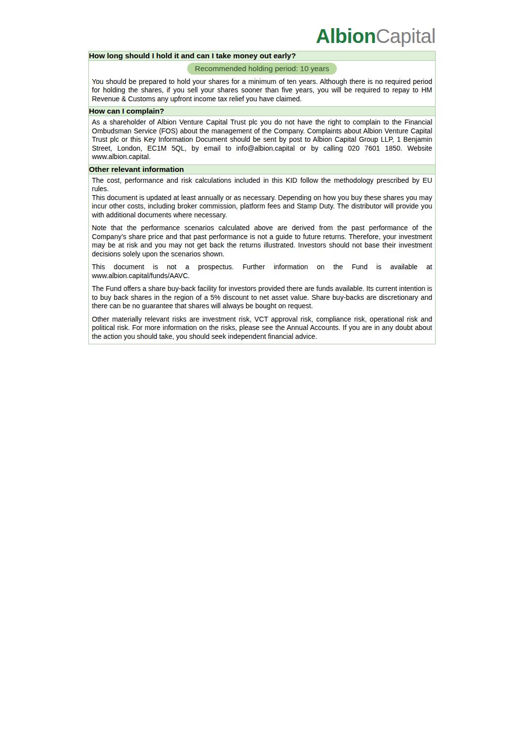Albion Capital
| How long should I hold it and can I take money out early? |
| Recommended holding period: 10 years You should be prepared to hold your shares for a minimum of ten years. Although there is no required period for holding the shares, if you sell your shares sooner than five years, you will be required to repay to HM Revenue & Customs any upfront income tax relief you have claimed. |
| How can I complain? |
| As a shareholder of Albion Venture Capital Trust plc you do not have the right to complain to the Financial Ombudsman Service (FOS) about the management of the Company. Complaints about Albion Venture Capital Trust plc or this Key Information Document should be sent by post to Albion Capital Group LLP, 1 Benjamin Street, London, EC1M 5QL, by email to info@albion.capital or by calling 020 7601 1850. Website www.albion.capital. |
| Other relevant information |
| The cost, performance and risk calculations included in this KID follow the methodology prescribed by EU rules. This document is updated at least annually or as necessary. Depending on how you buy these shares you may incur other costs, including broker commission, platform fees and Stamp Duty. The distributor will provide you with additional documents where necessary. Note that the performance scenarios calculated above are derived from the past performance of the Company’s share price and that past performance is not a guide to future returns. Therefore, your investment may be at risk and you may not get back the returns illustrated. Investors should not base their investment decisions solely upon the scenarios shown. This document is not a prospectus. Further information on the Fund is available at www.albion.capital/funds/AAVC. The Fund offers a share buy-back facility for investors provided there are funds available. Its current intention is to buy back shares in the region of a 5% discount to net asset value. Share buy-backs are discretionary and there can be no guarantee that shares will always be bought on request. Other materially relevant risks are investment risk, VCT approval risk, compliance risk, operational risk and political risk. For more information on the risks, please see the Annual Accounts. If you are in any doubt about the action you should take, you should seek independent financial advice. |